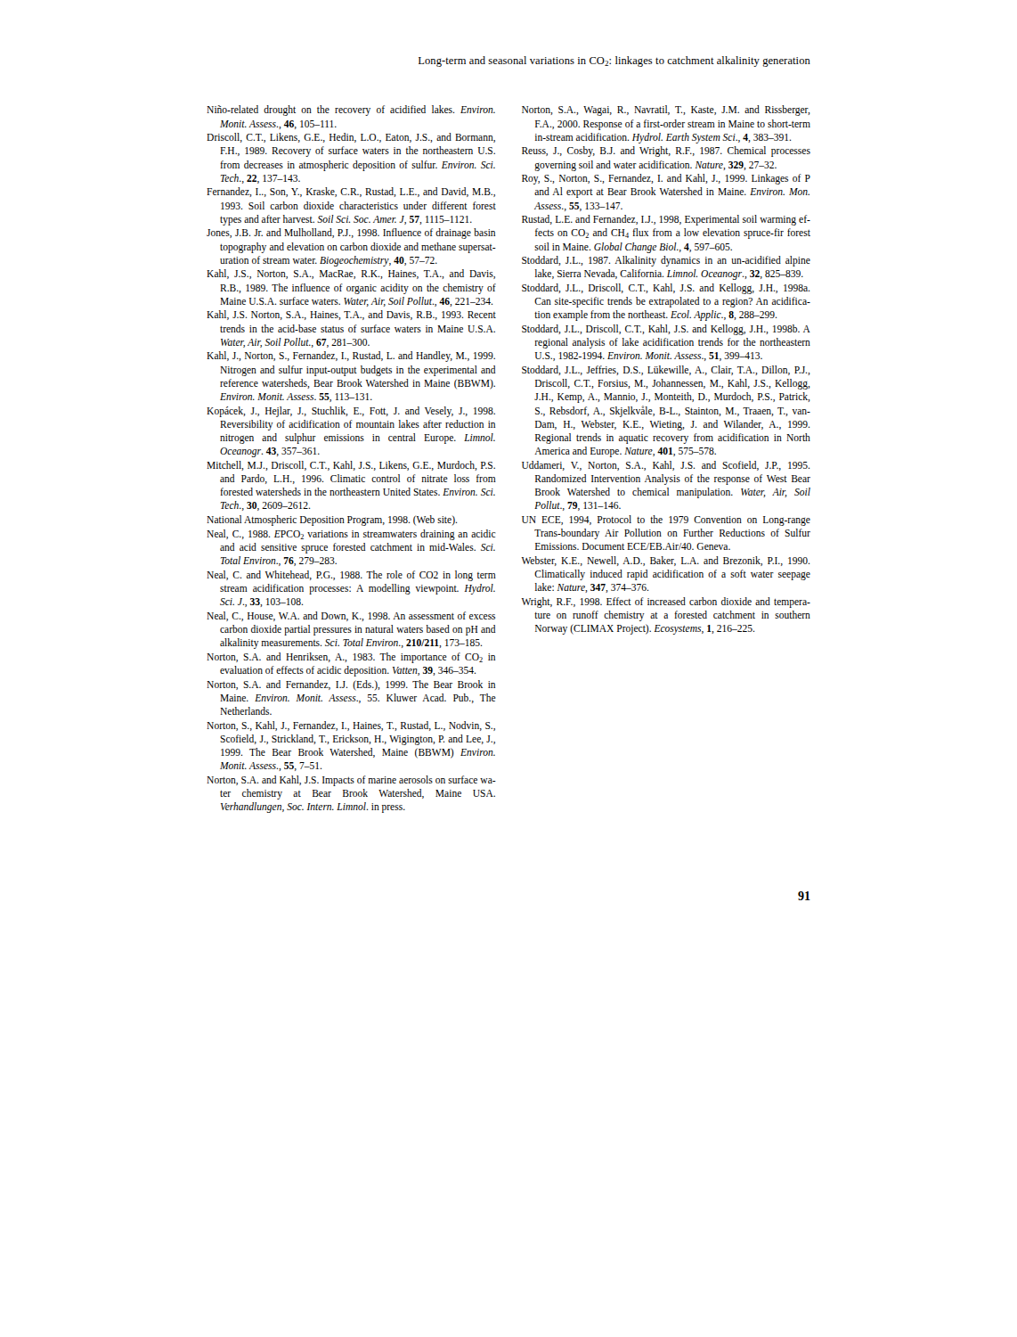Long-term and seasonal variations in CO2: linkages to catchment alkalinity generation
Niño-related drought on the recovery of acidified lakes. Environ. Monit. Assess., 46, 105–111.
Driscoll, C.T., Likens, G.E., Hedin, L.O., Eaton, J.S., and Bormann, F.H., 1989. Recovery of surface waters in the northeastern U.S. from decreases in atmospheric deposition of sulfur. Environ. Sci. Tech., 22, 137–143.
Fernandez, I.., Son, Y., Kraske, C.R., Rustad, L.E., and David, M.B., 1993. Soil carbon dioxide characteristics under different forest types and after harvest. Soil Sci. Soc. Amer. J, 57, 1115–1121.
Jones, J.B. Jr. and Mulholland, P.J., 1998. Influence of drainage basin topography and elevation on carbon dioxide and methane supersaturation of stream water. Biogeochemistry, 40, 57–72.
Kahl, J.S., Norton, S.A., MacRae, R.K., Haines, T.A., and Davis, R.B., 1989. The influence of organic acidity on the chemistry of Maine U.S.A. surface waters. Water, Air, Soil Pollut., 46, 221–234.
Kahl, J.S. Norton, S.A., Haines, T.A., and Davis, R.B., 1993. Recent trends in the acid-base status of surface waters in Maine U.S.A. Water, Air, Soil Pollut., 67, 281–300.
Kahl, J., Norton, S., Fernandez, I., Rustad, L. and Handley, M., 1999. Nitrogen and sulfur input-output budgets in the experimental and reference watersheds, Bear Brook Watershed in Maine (BBWM). Environ. Monit. Assess. 55, 113–131.
Kopácek, J., Hejlar, J., Stuchlik, E., Fott, J. and Vesely, J., 1998. Reversibility of acidification of mountain lakes after reduction in nitrogen and sulphur emissions in central Europe. Limnol. Oceanogr. 43, 357–361.
Mitchell, M.J., Driscoll, C.T., Kahl, J.S., Likens, G.E., Murdoch, P.S. and Pardo, L.H., 1996. Climatic control of nitrate loss from forested watersheds in the northeastern United States. Environ. Sci. Tech., 30, 2609–2612.
National Atmospheric Deposition Program, 1998. (Web site).
Neal, C., 1988. EPCO2 variations in streamwaters draining an acidic and acid sensitive spruce forested catchment in mid-Wales. Sci. Total Environ., 76, 279–283.
Neal, C. and Whitehead, P.G., 1988. The role of CO2 in long term stream acidification processes: A modelling viewpoint. Hydrol. Sci. J., 33, 103–108.
Neal, C., House, W.A. and Down, K., 1998. An assessment of excess carbon dioxide partial pressures in natural waters based on pH and alkalinity measurements. Sci. Total Environ., 210/211, 173–185.
Norton, S.A. and Henriksen, A., 1983. The importance of CO2 in evaluation of effects of acidic deposition. Vatten, 39, 346–354.
Norton, S.A. and Fernandez, I.J. (Eds.), 1999. The Bear Brook in Maine. Environ. Monit. Assess., 55. Kluwer Acad. Pub., The Netherlands.
Norton, S., Kahl, J., Fernandez, I., Haines, T., Rustad, L., Nodvin, S., Scofield, J., Strickland, T., Erickson, H., Wigington, P. and Lee, J., 1999. The Bear Brook Watershed, Maine (BBWM) Environ. Monit. Assess., 55, 7–51.
Norton, S.A. and Kahl, J.S. Impacts of marine aerosols on surface water chemistry at Bear Brook Watershed, Maine USA. Verhandlungen, Soc. Intern. Limnol. in press.
Norton, S.A., Wagai, R., Navratil, T., Kaste, J.M. and Rissberger, F.A., 2000. Response of a first-order stream in Maine to short-term in-stream acidification. Hydrol. Earth System Sci., 4, 383–391.
Reuss, J., Cosby, B.J. and Wright, R.F., 1987. Chemical processes governing soil and water acidification. Nature, 329, 27–32.
Roy, S., Norton, S., Fernandez, I. and Kahl, J., 1999. Linkages of P and Al export at Bear Brook Watershed in Maine. Environ. Mon. Assess., 55, 133–147.
Rustad, L.E. and Fernandez, I.J., 1998, Experimental soil warming effects on CO2 and CH4 flux from a low elevation spruce-fir forest soil in Maine. Global Change Biol., 4, 597–605.
Stoddard, J.L., 1987. Alkalinity dynamics in an un-acidified alpine lake, Sierra Nevada, California. Limnol. Oceanogr., 32, 825–839.
Stoddard, J.L., Driscoll, C.T., Kahl, J.S. and Kellogg, J.H., 1998a. Can site-specific trends be extrapolated to a region? An acidification example from the northeast. Ecol. Applic., 8, 288–299.
Stoddard, J.L., Driscoll, C.T., Kahl, J.S. and Kellogg, J.H., 1998b. A regional analysis of lake acidification trends for the northeastern U.S., 1982-1994. Environ. Monit. Assess., 51, 399–413.
Stoddard, J.L., Jeffries, D.S., Lükewille, A., Clair, T.A., Dillon, P.J., Driscoll, C.T., Forsius, M., Johannessen, M., Kahl, J.S., Kellogg, J.H., Kemp, A., Mannio, J., Monteith, D., Murdoch, P.S., Patrick, S., Rebsdorf, A., Skjelkvåle, B-L., Stainton, M., Traaen, T., vanDam, H., Webster, K.E., Wieting, J. and Wilander, A., 1999. Regional trends in aquatic recovery from acidification in North America and Europe. Nature, 401, 575–578.
Uddameri, V., Norton, S.A., Kahl, J.S. and Scofield, J.P., 1995. Randomized Intervention Analysis of the response of West Bear Brook Watershed to chemical manipulation. Water, Air, Soil Pollut., 79, 131–146.
UN ECE, 1994, Protocol to the 1979 Convention on Long-range Trans-boundary Air Pollution on Further Reductions of Sulfur Emissions. Document ECE/EB.Air/40. Geneva.
Webster, K.E., Newell, A.D., Baker, L.A. and Brezonik, P.I., 1990. Climatically induced rapid acidification of a soft water seepage lake: Nature, 347, 374–376.
Wright, R.F., 1998. Effect of increased carbon dioxide and temperature on runoff chemistry at a forested catchment in southern Norway (CLIMAX Project). Ecosystems, 1, 216–225.
91